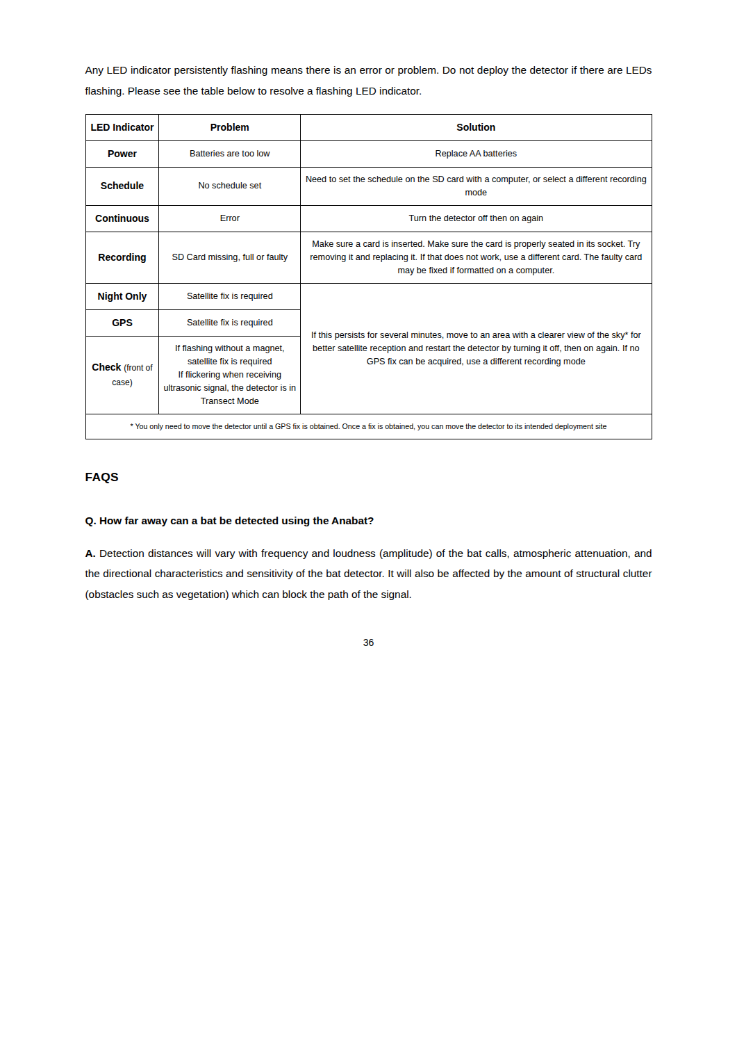Any LED indicator persistently flashing means there is an error or problem. Do not deploy the detector if there are LEDs flashing. Please see the table below to resolve a flashing LED indicator.
| LED Indicator | Problem | Solution |
| --- | --- | --- |
| Power | Batteries are too low | Replace AA batteries |
| Schedule | No schedule set | Need to set the schedule on the SD card with a computer, or select a different recording mode |
| Continuous | Error | Turn the detector off then on again |
| Recording | SD Card missing, full or faulty | Make sure a card is inserted. Make sure the card is properly seated in its socket. Try removing it and replacing it. If that does not work, use a different card. The faulty card may be fixed if formatted on a computer. |
| Night Only | Satellite fix is required | If this persists for several minutes, move to an area with a clearer view of the sky* for better satellite reception and restart the detector by turning it off, then on again. If no GPS fix can be acquired, use a different recording mode |
| GPS | Satellite fix is required |
| Check (front of case) | If flashing without a magnet, satellite fix is required If flickering when receiving ultrasonic signal, the detector is in Transect Mode |
| * You only need to move the detector until a GPS fix is obtained. Once a fix is obtained, you can move the detector to its intended deployment site |
FAQS
Q. How far away can a bat be detected using the Anabat?
A. Detection distances will vary with frequency and loudness (amplitude) of the bat calls, atmospheric attenuation, and the directional characteristics and sensitivity of the bat detector. It will also be affected by the amount of structural clutter (obstacles such as vegetation) which can block the path of the signal.
36